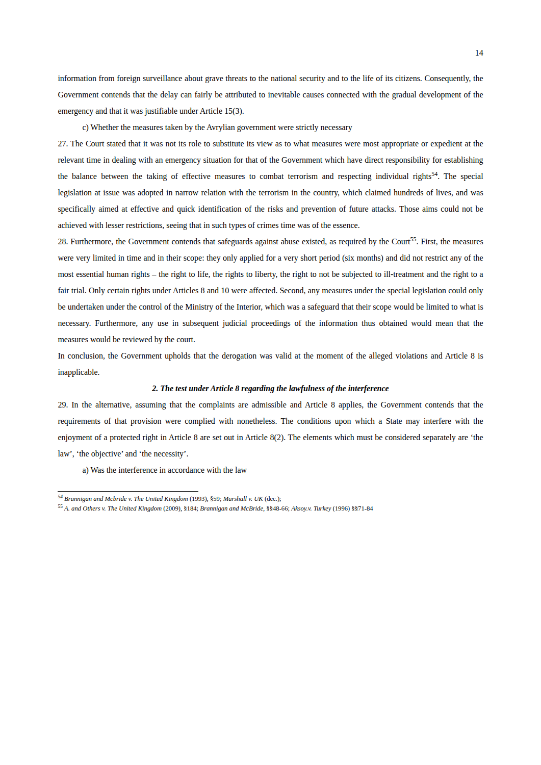14
information from foreign surveillance about grave threats to the national security and to the life of its citizens. Consequently, the Government contends that the delay can fairly be attributed to inevitable causes connected with the gradual development of the emergency and that it was justifiable under Article 15(3).
c) Whether the measures taken by the Avrylian government were strictly necessary
27. The Court stated that it was not its role to substitute its view as to what measures were most appropriate or expedient at the relevant time in dealing with an emergency situation for that of the Government which have direct responsibility for establishing the balance between the taking of effective measures to combat terrorism and respecting individual rights54. The special legislation at issue was adopted in narrow relation with the terrorism in the country, which claimed hundreds of lives, and was specifically aimed at effective and quick identification of the risks and prevention of future attacks. Those aims could not be achieved with lesser restrictions, seeing that in such types of crimes time was of the essence.
28. Furthermore, the Government contends that safeguards against abuse existed, as required by the Court55. First, the measures were very limited in time and in their scope: they only applied for a very short period (six months) and did not restrict any of the most essential human rights – the right to life, the rights to liberty, the right to not be subjected to ill-treatment and the right to a fair trial. Only certain rights under Articles 8 and 10 were affected. Second, any measures under the special legislation could only be undertaken under the control of the Ministry of the Interior, which was a safeguard that their scope would be limited to what is necessary. Furthermore, any use in subsequent judicial proceedings of the information thus obtained would mean that the measures would be reviewed by the court.
In conclusion, the Government upholds that the derogation was valid at the moment of the alleged violations and Article 8 is inapplicable.
2. The test under Article 8 regarding the lawfulness of the interference
29. In the alternative, assuming that the complaints are admissible and Article 8 applies, the Government contends that the requirements of that provision were complied with nonetheless. The conditions upon which a State may interfere with the enjoyment of a protected right in Article 8 are set out in Article 8(2). The elements which must be considered separately are ‘the law’, ‘the objective’ and ‘the necessity’.
a) Was the interference in accordance with the law
54 Brannigan and Mcbride v. The United Kingdom (1993), §59; Marshall v. UK (dec.);
55 A. and Others v. The United Kingdom (2009), §184; Brannigan and McBride, §§48-66; Aksoy.v. Turkey (1996) §§71-84